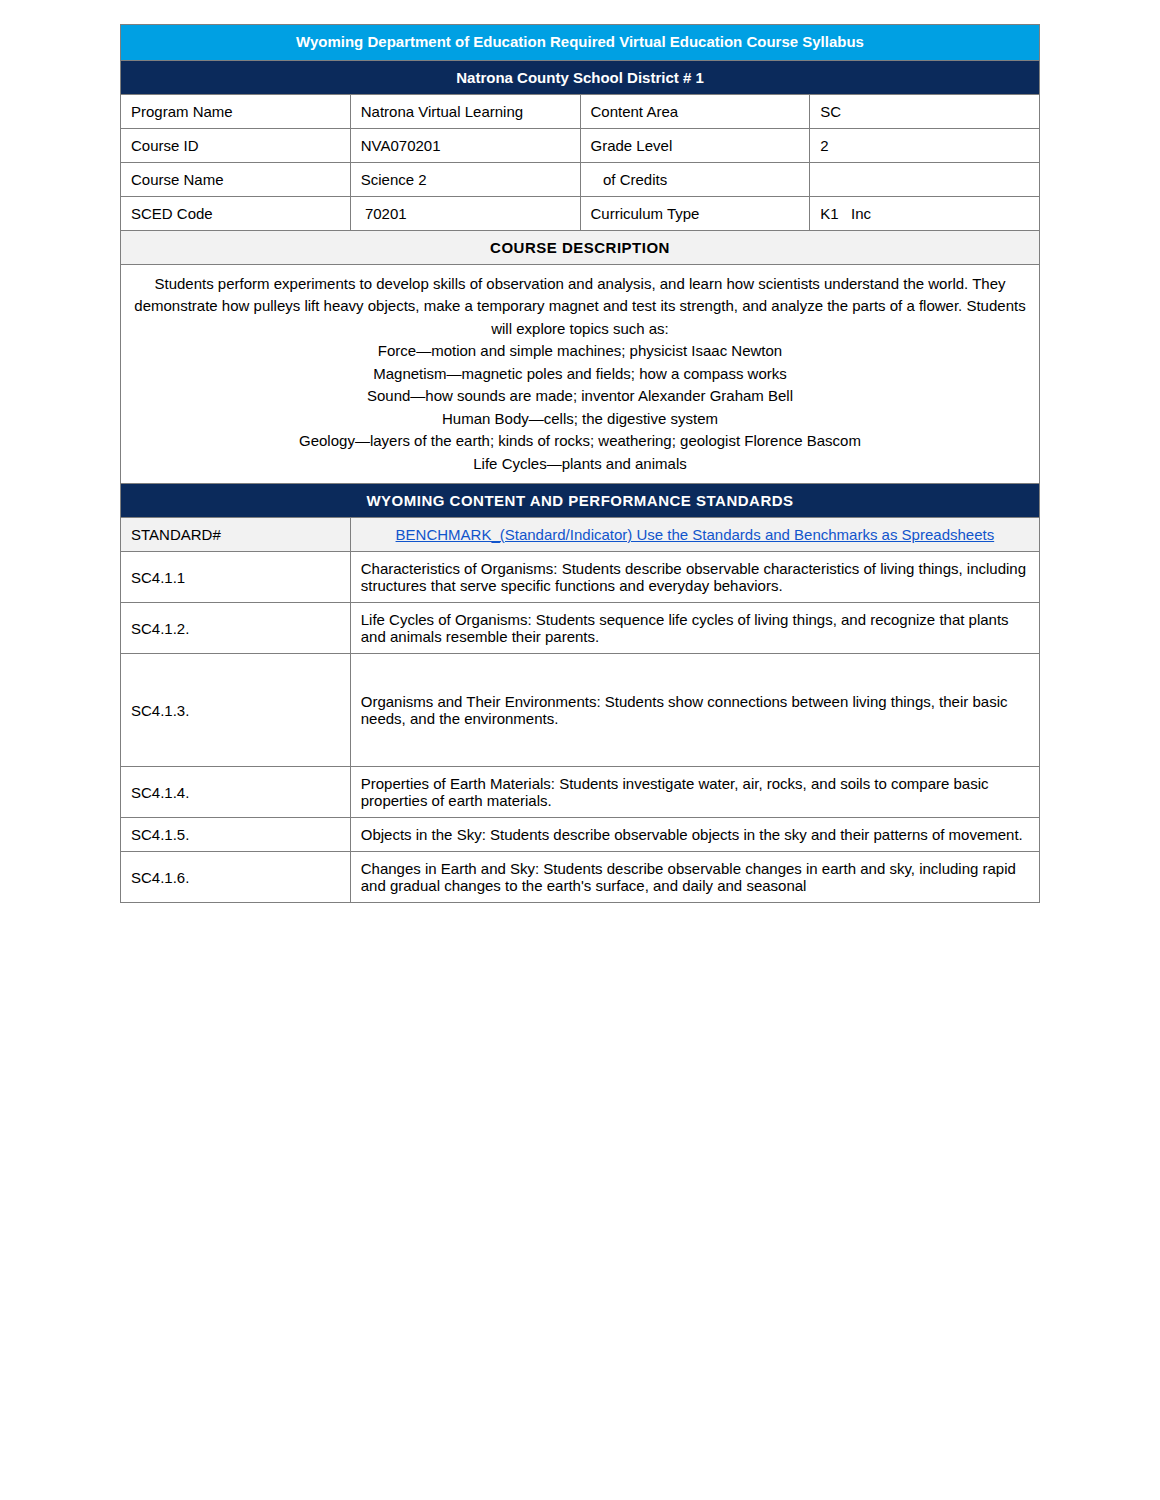| Wyoming Department of Education Required Virtual Education Course Syllabus |
| Natrona County School District # 1 |
| Program Name | Natrona Virtual Learning | Content Area | SC |
| Course ID | NVA070201 | Grade Level | 2 |
| Course Name | Science 2 | of Credits | |
| SCED Code | 70201 | Curriculum Type | K1 Inc |
| COURSE DESCRIPTION |
| Students perform experiments to develop skills of observation and analysis, and learn how scientists understand the world. They demonstrate how pulleys lift heavy objects, make a temporary magnet and test its strength, and analyze the parts of a flower. Students will explore topics such as: Force—motion and simple machines; physicist Isaac Newton Magnetism—magnetic poles and fields; how a compass works Sound—how sounds are made; inventor Alexander Graham Bell Human Body—cells; the digestive system Geology—layers of the earth; kinds of rocks; weathering; geologist Florence Bascom Life Cycles—plants and animals |
| WYOMING CONTENT AND PERFORMANCE STANDARDS |
| STANDARD# | BENCHMARK_(Standard/Indicator) Use the Standards and Benchmarks as Spreadsheets |
| SC4.1.1 | Characteristics of Organisms: Students describe observable characteristics of living things, including structures that serve specific functions and everyday behaviors. |
| SC4.1.2. | Life Cycles of Organisms: Students sequence life cycles of living things, and recognize that plants and animals resemble their parents. |
| SC4.1.3. | Organisms and Their Environments: Students show connections between living things, their basic needs, and the environments. |
| SC4.1.4. | Properties of Earth Materials: Students investigate water, air, rocks, and soils to compare basic properties of earth materials. |
| SC4.1.5. | Objects in the Sky: Students describe observable objects in the sky and their patterns of movement. |
| SC4.1.6. | Changes in Earth and Sky: Students describe observable changes in earth and sky, including rapid and gradual changes to the earth's surface, and daily and seasonal |